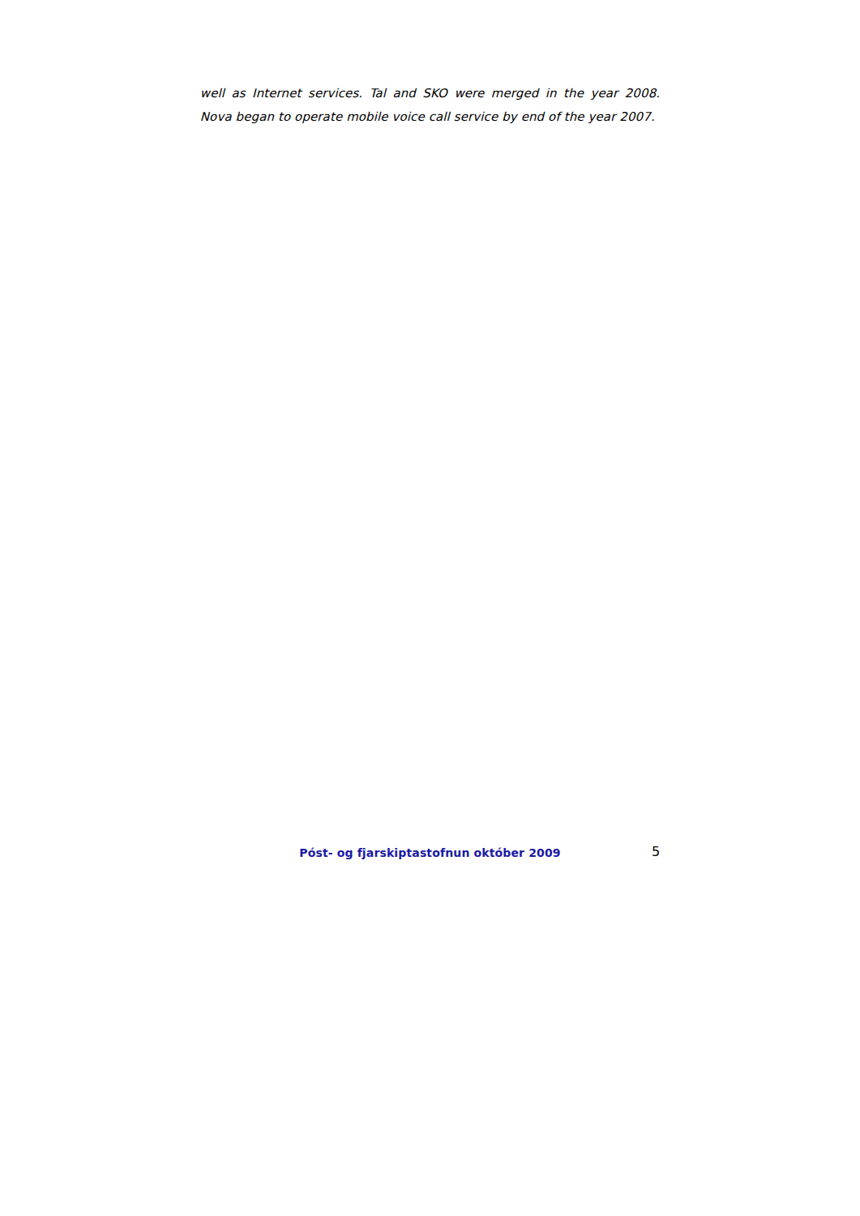well as Internet services. Tal and SKO were merged in the year 2008. Nova began to operate mobile voice call service by end of the year 2007.
Póst- og fjarskiptastofnun október 2009
5